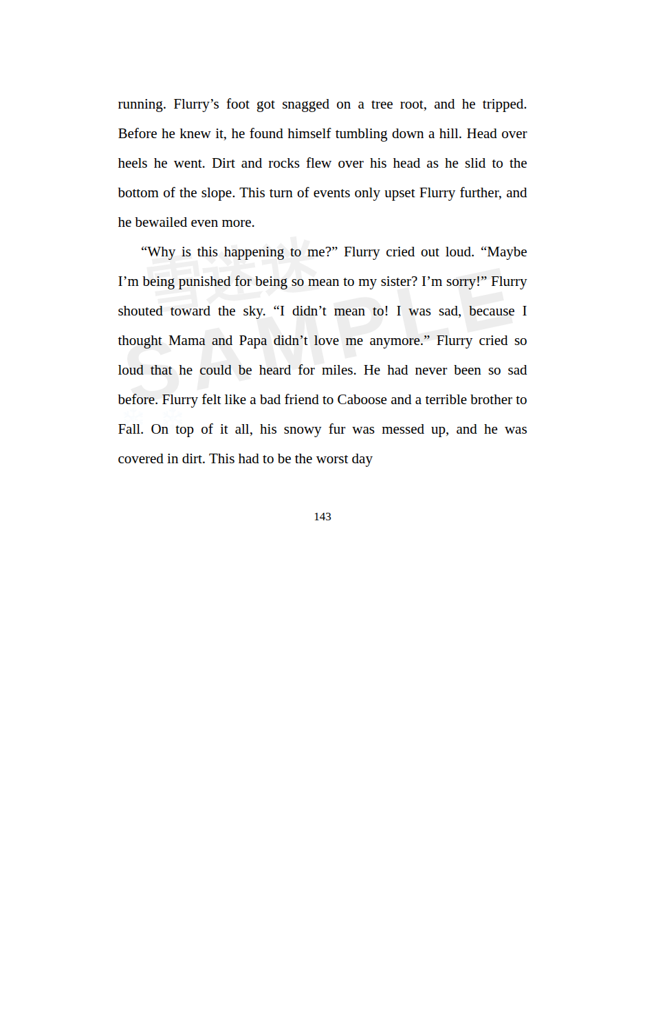雪迷迷
SAMPLE
❄️ ❄️
running. Flurry’s foot got snagged on a tree root, and he tripped. Before he knew it, he found himself tumbling down a hill. Head over heels he went. Dirt and rocks flew over his head as he slid to the bottom of the slope. This turn of events only upset Flurry further, and he bewailed even more.
“Why is this happening to me?” Flurry cried out loud. “Maybe I’m being punished for being so mean to my sister? I’m sorry!” Flurry shouted toward the sky. “I didn’t mean to! I was sad, because I thought Mama and Papa didn’t love me anymore.” Flurry cried so loud that he could be heard for miles. He had never been so sad before. Flurry felt like a bad friend to Caboose and a terrible brother to Fall. On top of it all, his snowy fur was messed up, and he was covered in dirt. This had to be the worst day
143